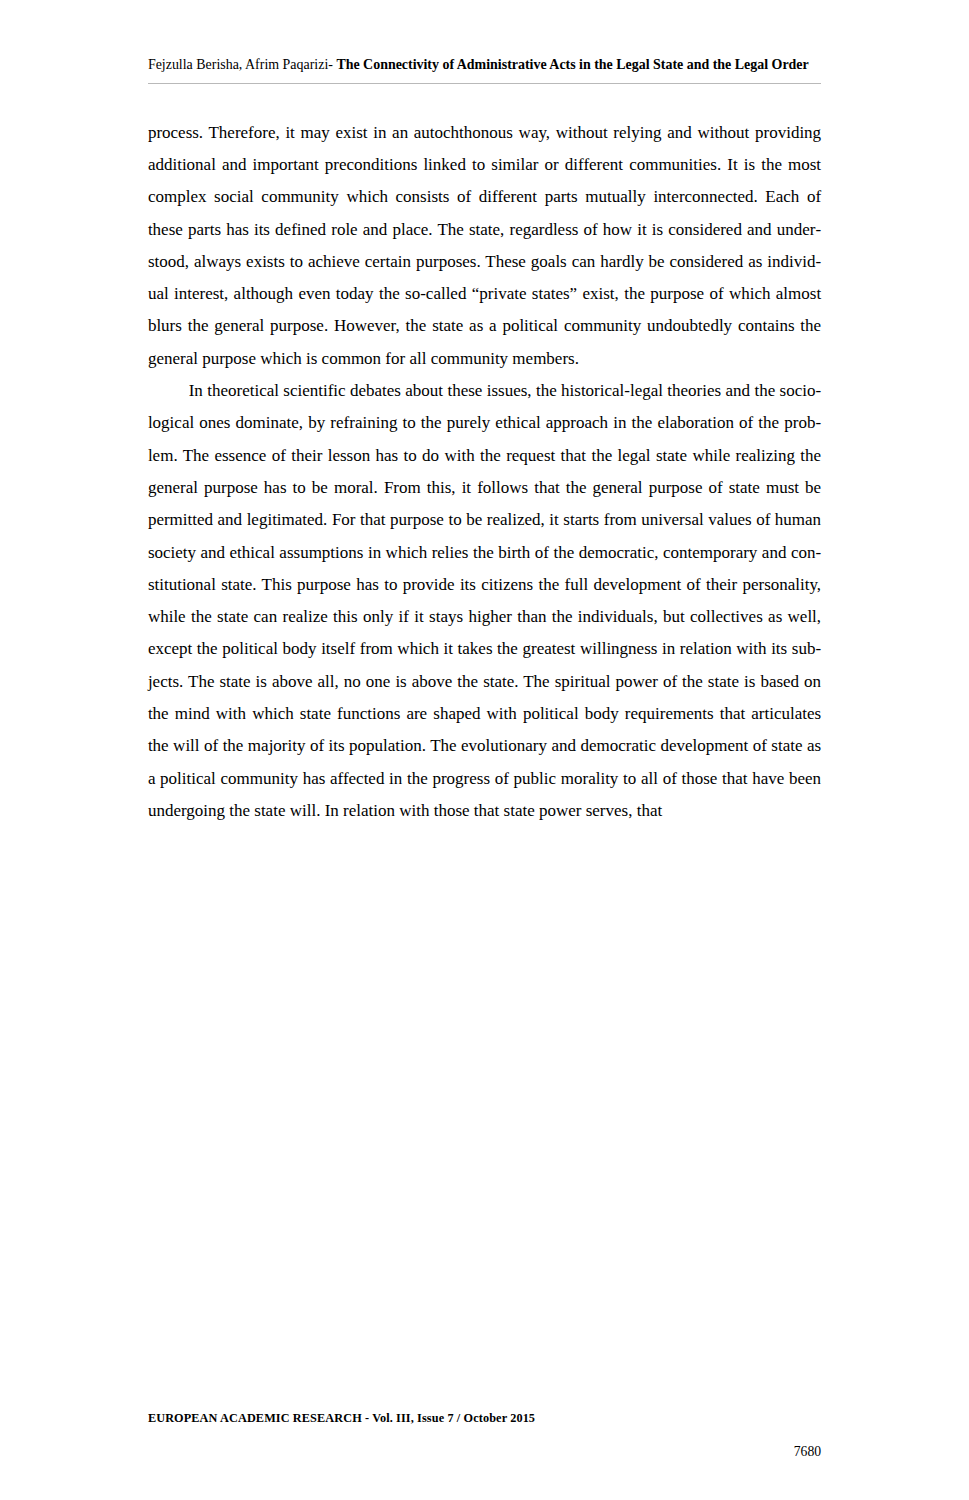Fejzulla Berisha, Afrim Paqarizi- The Connectivity of Administrative Acts in the Legal State and the Legal Order
process. Therefore, it may exist in an autochthonous way, without relying and without providing additional and important preconditions linked to similar or different communities. It is the most complex social community which consists of different parts mutually interconnected. Each of these parts has its defined role and place. The state, regardless of how it is considered and understood, always exists to achieve certain purposes. These goals can hardly be considered as individual interest, although even today the so-called “private states” exist, the purpose of which almost blurs the general purpose. However, the state as a political community undoubtedly contains the general purpose which is common for all community members.
In theoretical scientific debates about these issues, the historical-legal theories and the sociological ones dominate, by refraining to the purely ethical approach in the elaboration of the problem. The essence of their lesson has to do with the request that the legal state while realizing the general purpose has to be moral. From this, it follows that the general purpose of state must be permitted and legitimated. For that purpose to be realized, it starts from universal values of human society and ethical assumptions in which relies the birth of the democratic, contemporary and constitutional state. This purpose has to provide its citizens the full development of their personality, while the state can realize this only if it stays higher than the individuals, but collectives as well, except the political body itself from which it takes the greatest willingness in relation with its subjects. The state is above all, no one is above the state. The spiritual power of the state is based on the mind with which state functions are shaped with political body requirements that articulates the will of the majority of its population. The evolutionary and democratic development of state as a political community has affected in the progress of public morality to all of those that have been undergoing the state will. In relation with those that state power serves, that
EUROPEAN ACADEMIC RESEARCH - Vol. III, Issue 7 / October 2015
7680